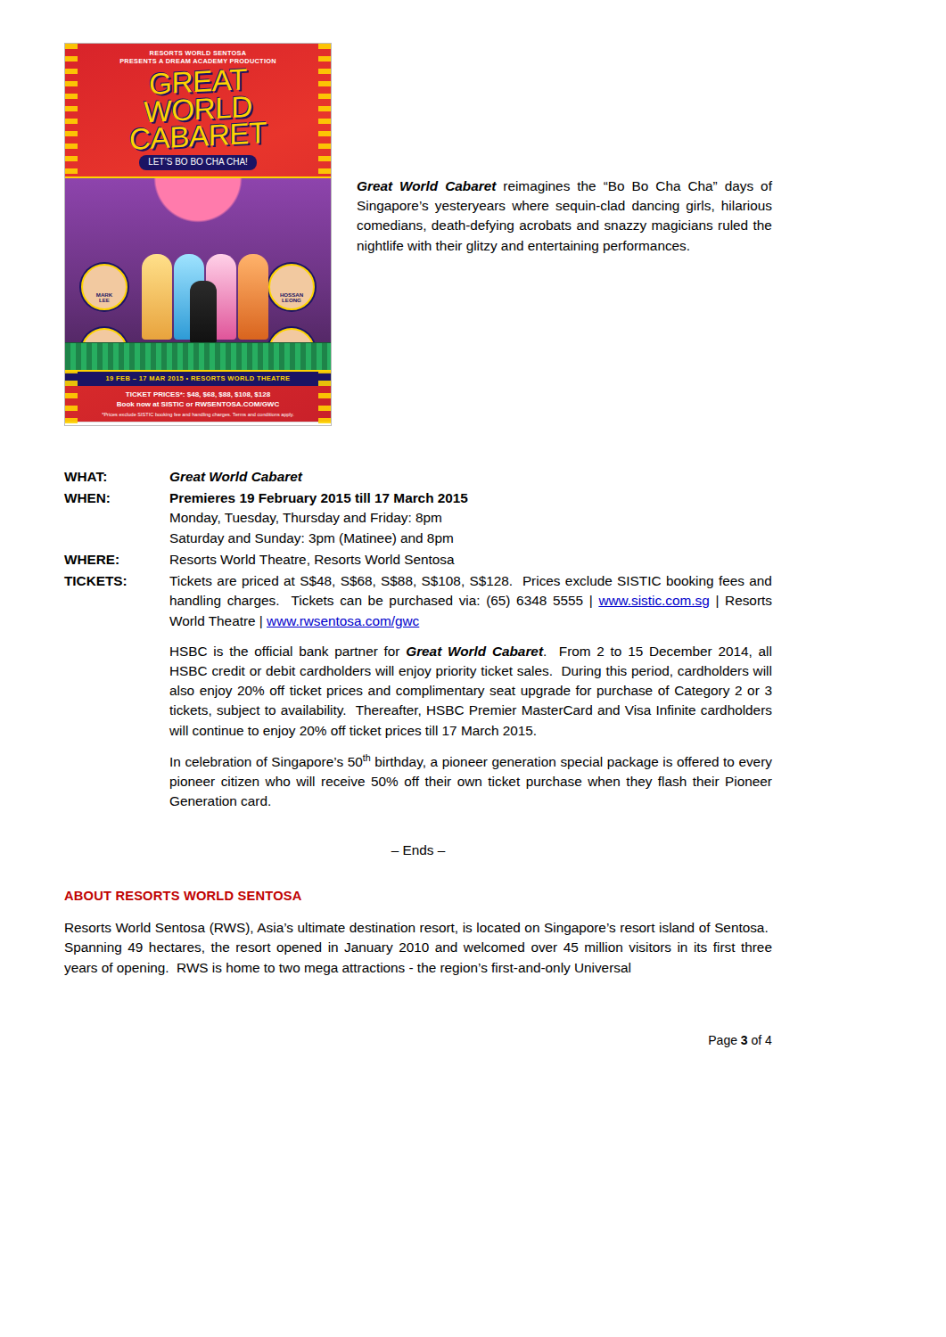Resorts World Sentosa
Presents a Dream Academy Production
GREAT
WORLD
CABARET
LET’S BO BO CHA CHA!
MARK
LEE
HOSSAN
LEONG
SEBASTIAN
TAN
JUDEE
TAN
19 FEB – 17 MAR 2015 • RESORTS WORLD THEATRE
TICKET PRICES*: $48, $68, $88, $108, $128
Book now at SISTIC or RWSENTOSA.COM/GWC *Prices exclude SISTIC booking fee and handling charges. Terms and conditions apply.
Resorts World Sentosa In association with HSBC
Great World Cabaret reimagines the “Bo Bo Cha Cha” days of Singapore’s yesteryears where sequin-clad dancing girls, hilarious comedians, death-defying acrobats and snazzy magicians ruled the nightlife with their glitzy and entertaining performances.
| WHAT: | Great World Cabaret |
| WHEN: | Premieres 19 February 2015 till 17 March 2015 Monday, Tuesday, Thursday and Friday: 8pm Saturday and Sunday: 3pm (Matinee) and 8pm |
| WHERE: | Resorts World Theatre, Resorts World Sentosa |
| TICKETS: | Tickets are priced at S$48, S$68, S$88, S$108, S$128. Prices exclude SISTIC booking fees and handling charges. Tickets can be purchased via: (65) 6348 5555 / www.sistic.com.sg / Resorts World Theatre / www.rwsentosa.com/gwc HSBC is the official bank partner for Great World Cabaret . From 2 to 15 December 2014, all HSBC credit or debit cardholders will enjoy priority ticket sales. During this period, cardholders will also enjoy 20% off ticket prices and complimentary seat upgrade for purchase of Category 2 or 3 tickets, subject to availability. Thereafter, HSBC Premier MasterCard and Visa Infinite cardholders will continue to enjoy 20% off ticket prices till 17 March 2015. In celebration of Singapore’s 50 th birthday, a pioneer generation special package is offered to every pioneer citizen who will receive 50% off their own ticket purchase when they flash their Pioneer Generation card. |
– Ends –
ABOUT RESORTS WORLD SENTOSA
Resorts World Sentosa (RWS), Asia’s ultimate destination resort, is located on Singapore’s resort island of Sentosa. Spanning 49 hectares, the resort opened in January 2010 and welcomed over 45 million visitors in its first three years of opening. RWS is home to two mega attractions - the region’s first-and-only Universal
Page 3 of 4